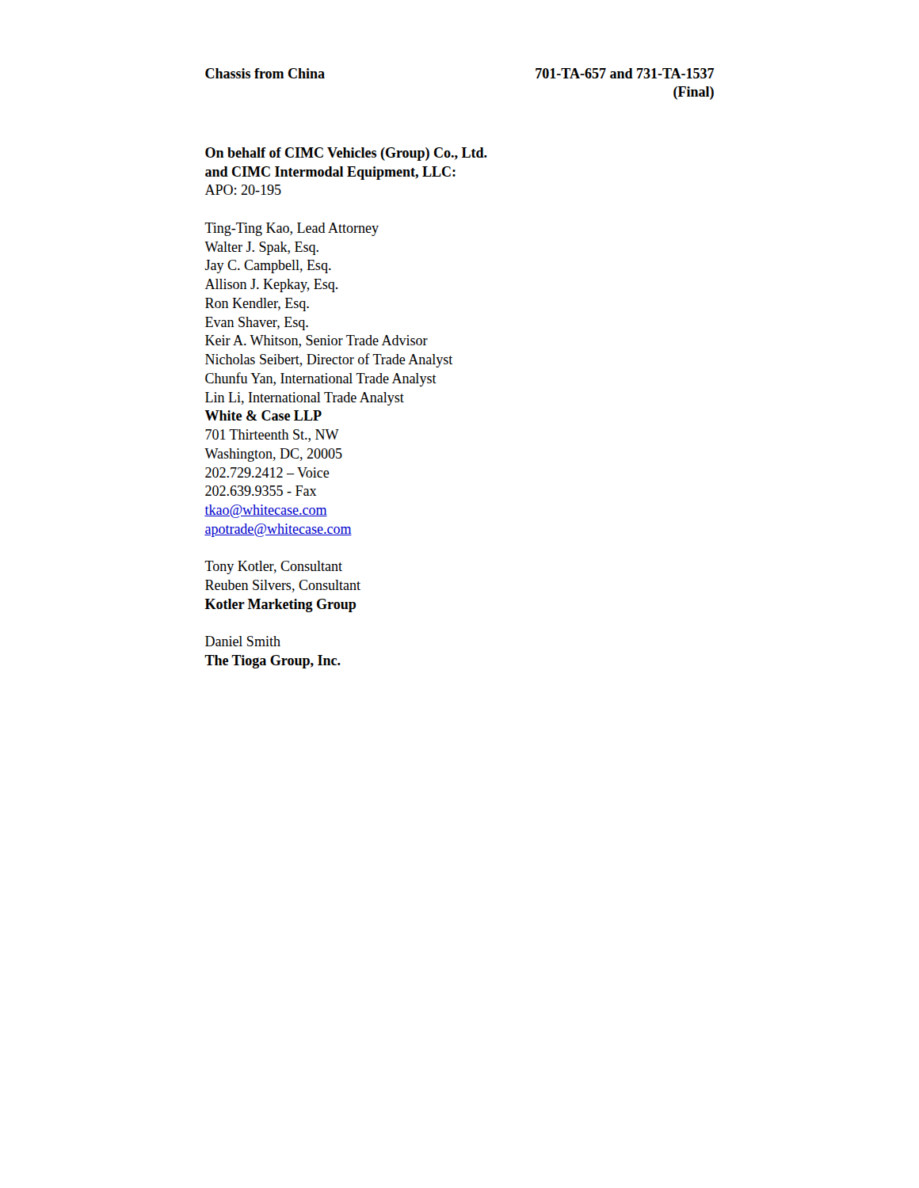Chassis from China
701-TA-657 and 731-TA-1537 (Final)
On behalf of CIMC Vehicles (Group) Co., Ltd.
and CIMC Intermodal Equipment, LLC:
APO: 20-195
Ting-Ting Kao, Lead Attorney
Walter J. Spak, Esq.
Jay C. Campbell, Esq.
Allison J. Kepkay, Esq.
Ron Kendler, Esq.
Evan Shaver, Esq.
Keir A. Whitson, Senior Trade Advisor
Nicholas Seibert, Director of Trade Analyst
Chunfu Yan, International Trade Analyst
Lin Li, International Trade Analyst
White & Case LLP
701 Thirteenth St., NW
Washington, DC, 20005
202.729.2412 – Voice
202.639.9355 - Fax
tkao@whitecase.com
apotrade@whitecase.com
Tony Kotler, Consultant
Reuben Silvers, Consultant
Kotler Marketing Group
Daniel Smith
The Tioga Group, Inc.